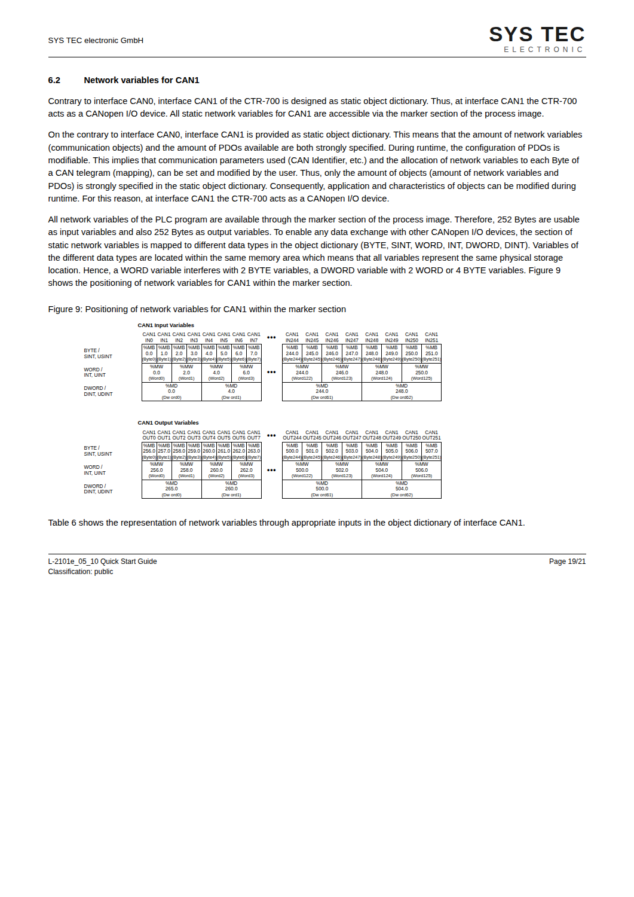SYS TEC electronic GmbH
SYS TEC
ELECTRONIC
6.2 Network variables for CAN1
Contrary to interface CAN0, interface CAN1 of the CTR-700 is designed as static object dictionary. Thus, at interface CAN1 the CTR-700 acts as a CANopen I/O device. All static network variables for CAN1 are accessible via the marker section of the process image.
On the contrary to interface CAN0, interface CAN1 is provided as static object dictionary. This means that the amount of network variables (communication objects) and the amount of PDOs available are both strongly specified. During runtime, the configuration of PDOs is modifiable. This implies that communication parameters used (CAN Identifier, etc.) and the allocation of network variables to each Byte of a CAN telegram (mapping), can be set and modified by the user. Thus, only the amount of objects (amount of network variables and PDOs) is strongly specified in the static object dictionary. Consequently, application and characteristics of objects can be modified during runtime. For this reason, at interface CAN1 the CTR-700 acts as a CANopen I/O device.
All network variables of the PLC program are available through the marker section of the process image. Therefore, 252 Bytes are usable as input variables and also 252 Bytes as output variables. To enable any data exchange with other CANopen I/O devices, the section of static network variables is mapped to different data types in the object dictionary (BYTE, SINT, WORD, INT, DWORD, DINT). Variables of the different data types are located within the same memory area which means that all variables represent the same physical storage location. Hence, a WORD variable interferes with 2 BYTE variables, a DWORD variable with 2 WORD or 4 BYTE variables. Figure 9 shows the positioning of network variables for CAN1 within the marker section.
Figure 9: Positioning of network variables for CAN1 within the marker section
CAN1 Input Variables
| | CAN1 IN0 | CAN1 IN1 | CAN1 IN2 | CAN1 IN3 | CAN1 IN4 | CAN1 IN5 | CAN1 IN6 | CAN1 IN7 | ••• | CAN1 IN244 | CAN1 IN245 | CAN1 IN246 | CAN1 IN247 | CAN1 IN248 | CAN1 IN249 | CAN1 IN250 | CAN1 IN251 |
| BYTE / SINT, USINT | %MB 0.0 (Byte0) | %MB 1.0 (Byte1) | %MB 2.0 (Byte2) | %MB 3.0 (Byte3) | %MB 4.0 (Byte4) | %MB 5.0 (Byte5) | %MB 6.0 (Byte6) | %MB 7.0 (Byte7) | | %MB 244.0 (Byte244) | %MB 245.0 (Byte245) | %MB 246.0 (Byte246) | %MB 247.0 (Byte247) | %MB 248.0 (Byte248) | %MB 249.0 (Byte249) | %MB 250.0 (Byte250) | %MB 251.0 (Byte251) |
| WORD / INT, UINT | %MW 0.0 (Word0) | %MW 2.0 (Word1) | %MW 4.0 (Word2) | %MW 6.0 (Word3) | ••• | %MW 244.0 (Word122) | %MW 246.0 (Word123) | %MW 248.0 (Word124) | %MW 250.0 (Word125) |
| DWORD / DINT, UDINT | %MD 0.0 (Dw ord0) | %MD 4.0 (Dw ord1) | | %MD 244.0 (Dw ord61) | %MD 248.0 (Dw ord62) |
CAN1 Output Variables
| | CAN1 OUT0 | CAN1 OUT1 | CAN1 OUT2 | CAN1 OUT3 | CAN1 OUT4 | CAN1 OUT5 | CAN1 OUT6 | CAN1 OUT7 | ••• | CAN1 OUT244 | CAN1 OUT245 | CAN1 OUT246 | CAN1 OUT247 | CAN1 OUT248 | CAN1 OUT249 | CAN1 OUT250 | CAN1 OUT251 |
| BYTE / SINT, USINT | %MB 256.0 (Byte0) | %MB 257.0 (Byte1) | %MB 258.0 (Byte2) | %MB 259.0 (Byte3) | %MB 260.0 (Byte4) | %MB 261.0 (Byte5) | %MB 262.0 (Byte6) | %MB 263.0 (Byte7) | | %MB 500.0 (Byte244) | %MB 501.0 (Byte245) | %MB 502.0 (Byte246) | %MB 503.0 (Byte247) | %MB 504.0 (Byte248) | %MB 505.0 (Byte249) | %MB 506.0 (Byte250) | %MB 507.0 (Byte251) |
| WORD / INT, UINT | %MW 256.0 (Word0) | %MW 258.0 (Word1) | %MW 260.0 (Word2) | %MW 262.0 (Word3) | ••• | %MW 500.0 (Word122) | %MW 502.0 (Word123) | %MW 504.0 (Word124) | %MW 506.0 (Word125) |
| DWORD / DINT, UDINT | %MD 265.0 (Dw ord0) | %MD 260.0 (Dw ord1) | | %MD 500.0 (Dw ord61) | %MD 504.0 (Dw ord62) |
Table 6 shows the representation of network variables through appropriate inputs in the object dictionary of interface CAN1.
L-2101e_05_10 Quick Start Guide
Classification: public
Page 19/21